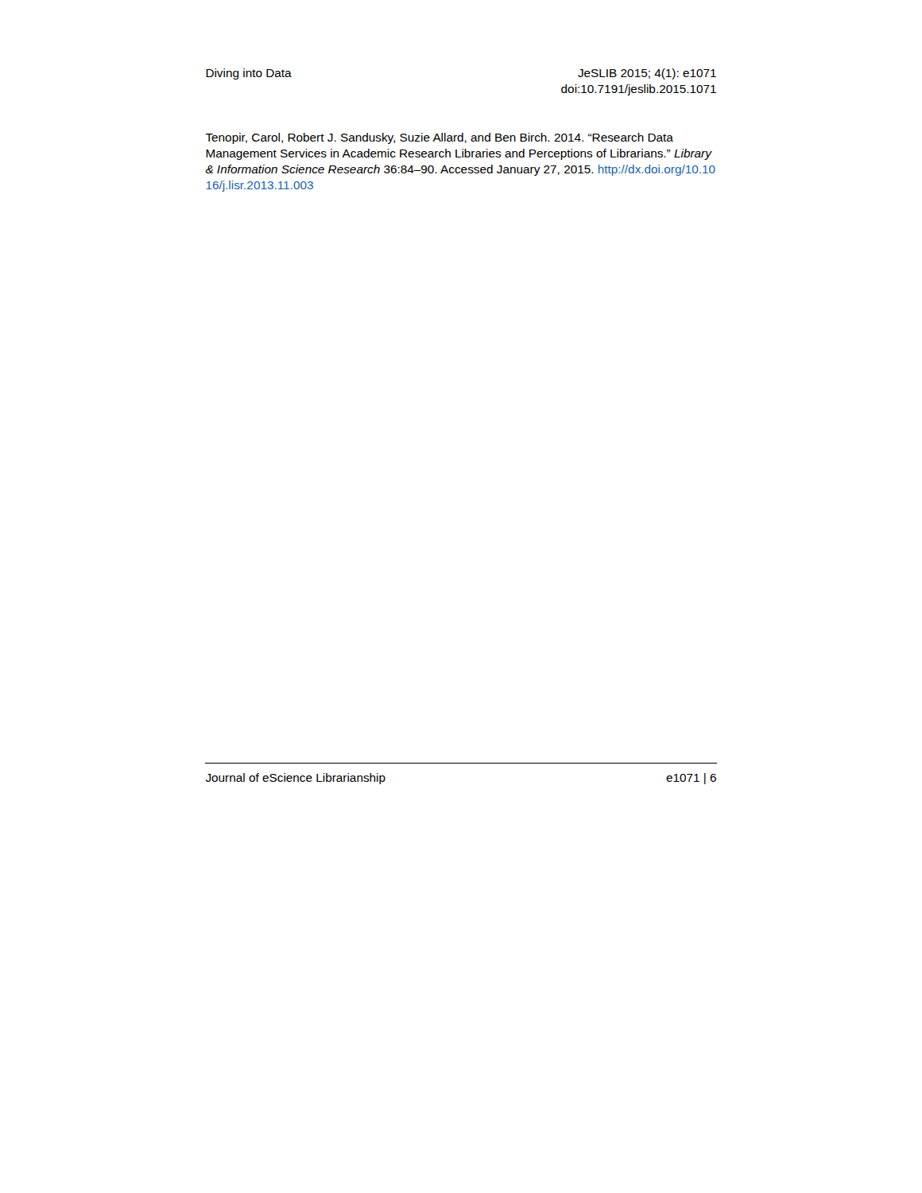Diving into Data
JeSLIB 2015; 4(1): e1071
doi:10.7191/jeslib.2015.1071
Tenopir, Carol, Robert J. Sandusky, Suzie Allard, and Ben Birch. 2014. “Research Data Management Services in Academic Research Libraries and Perceptions of Librarians.” Library & Information Science Research 36:84–90. Accessed January 27, 2015. http://dx.doi.org/10.1016/j.lisr.2013.11.003
Journal of eScience Librarianship
e1071 | 6